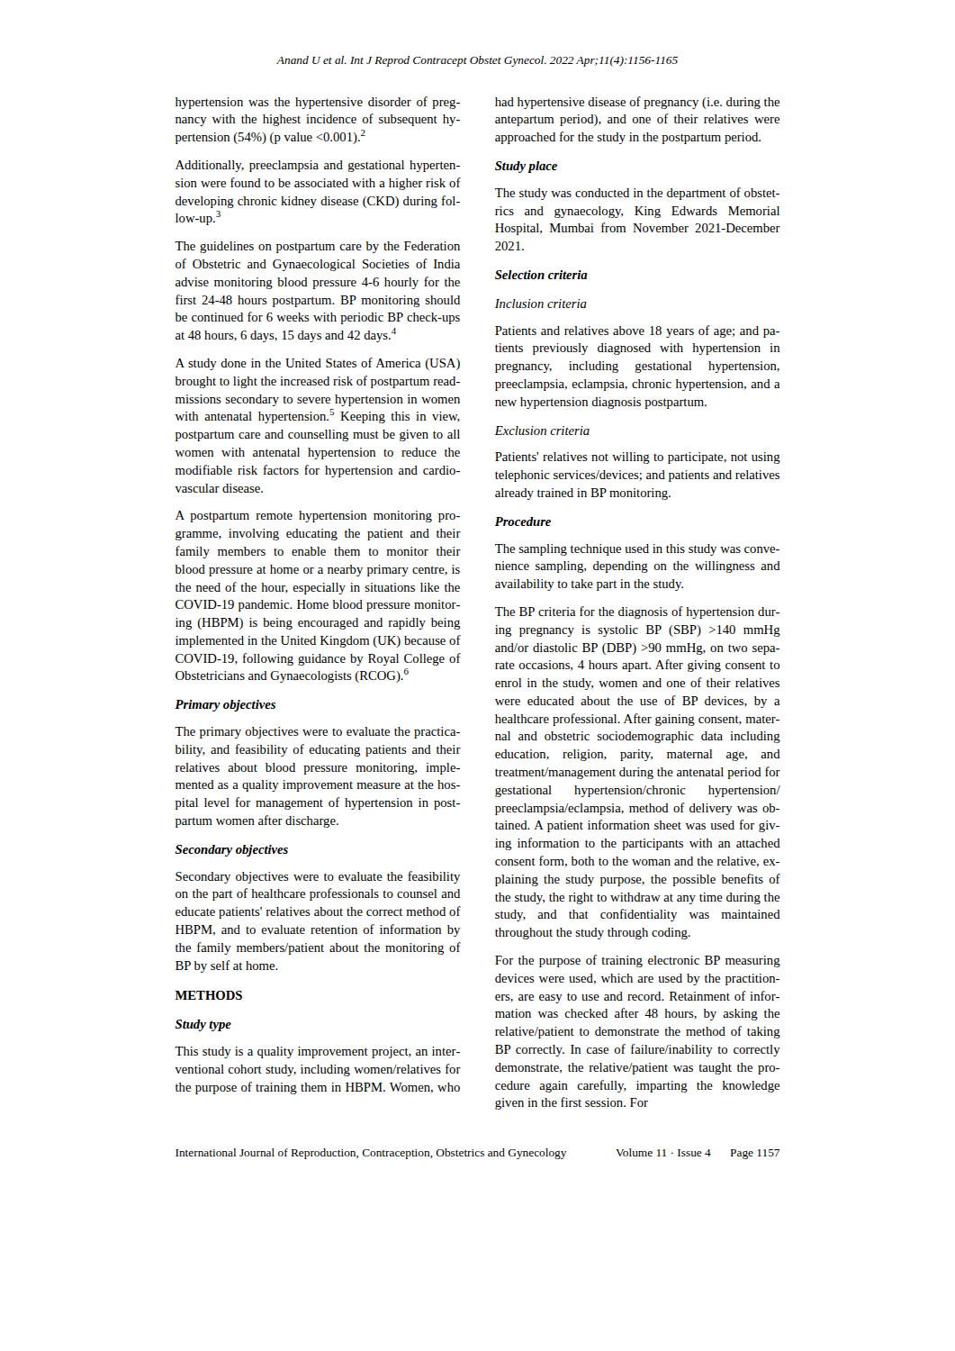Anand U et al. Int J Reprod Contracept Obstet Gynecol. 2022 Apr;11(4):1156-1165
hypertension was the hypertensive disorder of pregnancy with the highest incidence of subsequent hypertension (54%) (p value <0.001).2
Additionally, preeclampsia and gestational hypertension were found to be associated with a higher risk of developing chronic kidney disease (CKD) during follow-up.3
The guidelines on postpartum care by the Federation of Obstetric and Gynaecological Societies of India advise monitoring blood pressure 4-6 hourly for the first 24-48 hours postpartum. BP monitoring should be continued for 6 weeks with periodic BP check-ups at 48 hours, 6 days, 15 days and 42 days.4
A study done in the United States of America (USA) brought to light the increased risk of postpartum readmissions secondary to severe hypertension in women with antenatal hypertension.5 Keeping this in view, postpartum care and counselling must be given to all women with antenatal hypertension to reduce the modifiable risk factors for hypertension and cardiovascular disease.
A postpartum remote hypertension monitoring programme, involving educating the patient and their family members to enable them to monitor their blood pressure at home or a nearby primary centre, is the need of the hour, especially in situations like the COVID-19 pandemic. Home blood pressure monitoring (HBPM) is being encouraged and rapidly being implemented in the United Kingdom (UK) because of COVID-19, following guidance by Royal College of Obstetricians and Gynaecologists (RCOG).6
Primary objectives
The primary objectives were to evaluate the practicability, and feasibility of educating patients and their relatives about blood pressure monitoring, implemented as a quality improvement measure at the hospital level for management of hypertension in postpartum women after discharge.
Secondary objectives
Secondary objectives were to evaluate the feasibility on the part of healthcare professionals to counsel and educate patients' relatives about the correct method of HBPM, and to evaluate retention of information by the family members/patient about the monitoring of BP by self at home.
METHODS
Study type
This study is a quality improvement project, an interventional cohort study, including women/relatives for the purpose of training them in HBPM. Women, who had hypertensive disease of pregnancy (i.e. during the antepartum period), and one of their relatives were approached for the study in the postpartum period.
Study place
The study was conducted in the department of obstetrics and gynaecology, King Edwards Memorial Hospital, Mumbai from November 2021-December 2021.
Selection criteria
Inclusion criteria
Patients and relatives above 18 years of age; and patients previously diagnosed with hypertension in pregnancy, including gestational hypertension, preeclampsia, eclampsia, chronic hypertension, and a new hypertension diagnosis postpartum.
Exclusion criteria
Patients' relatives not willing to participate, not using telephonic services/devices; and patients and relatives already trained in BP monitoring.
Procedure
The sampling technique used in this study was convenience sampling, depending on the willingness and availability to take part in the study.
The BP criteria for the diagnosis of hypertension during pregnancy is systolic BP (SBP) >140 mmHg and/or diastolic BP (DBP) >90 mmHg, on two separate occasions, 4 hours apart. After giving consent to enrol in the study, women and one of their relatives were educated about the use of BP devices, by a healthcare professional. After gaining consent, maternal and obstetric sociodemographic data including education, religion, parity, maternal age, and treatment/management during the antenatal period for gestational hypertension/chronic hypertension/ preeclampsia/eclampsia, method of delivery was obtained. A patient information sheet was used for giving information to the participants with an attached consent form, both to the woman and the relative, explaining the study purpose, the possible benefits of the study, the right to withdraw at any time during the study, and that confidentiality was maintained throughout the study through coding.
For the purpose of training electronic BP measuring devices were used, which are used by the practitioners, are easy to use and record. Retainment of information was checked after 48 hours, by asking the relative/patient to demonstrate the method of taking BP correctly. In case of failure/inability to correctly demonstrate, the relative/patient was taught the procedure again carefully, imparting the knowledge given in the first session. For
International Journal of Reproduction, Contraception, Obstetrics and Gynecology
Volume 11 · Issue 4 Page 1157